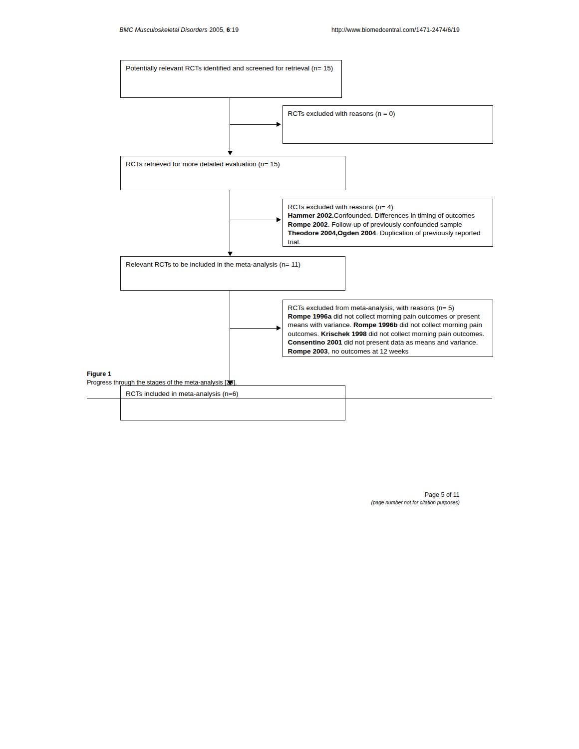BMC Musculoskeletal Disorders 2005, 6:19
http://www.biomedcentral.com/1471-2474/6/19
Potentially relevant RCTs identified and screened for retrieval (n= 15)
RCTs excluded with reasons (n = 0)
RCTs retrieved for more detailed evaluation (n= 15)
RCTs excluded with reasons (n= 4)
Hammer 2002. Confounded. Differences in timing of outcomes
Rompe 2002. Follow-up of previously confounded sample
Theodore 2004,Ogden 2004. Duplication of previously reported trial.
Relevant RCTs to be included in the meta-analysis (n= 11)
RCTs excluded from meta-analysis, with reasons (n= 5)
Rompe 1996a did not collect morning pain outcomes or present means with variance. Rompe 1996b did not collect morning pain outcomes. Krischek 1998 did not collect morning pain outcomes. Consentino 2001 did not present data as means and variance. Rompe 2003, no outcomes at 12 weeks
RCTs included in meta-analysis (n=6)
Figure 1
Progress through the stages of the meta-analysis [29].
Page 5 of 11
(page number not for citation purposes)